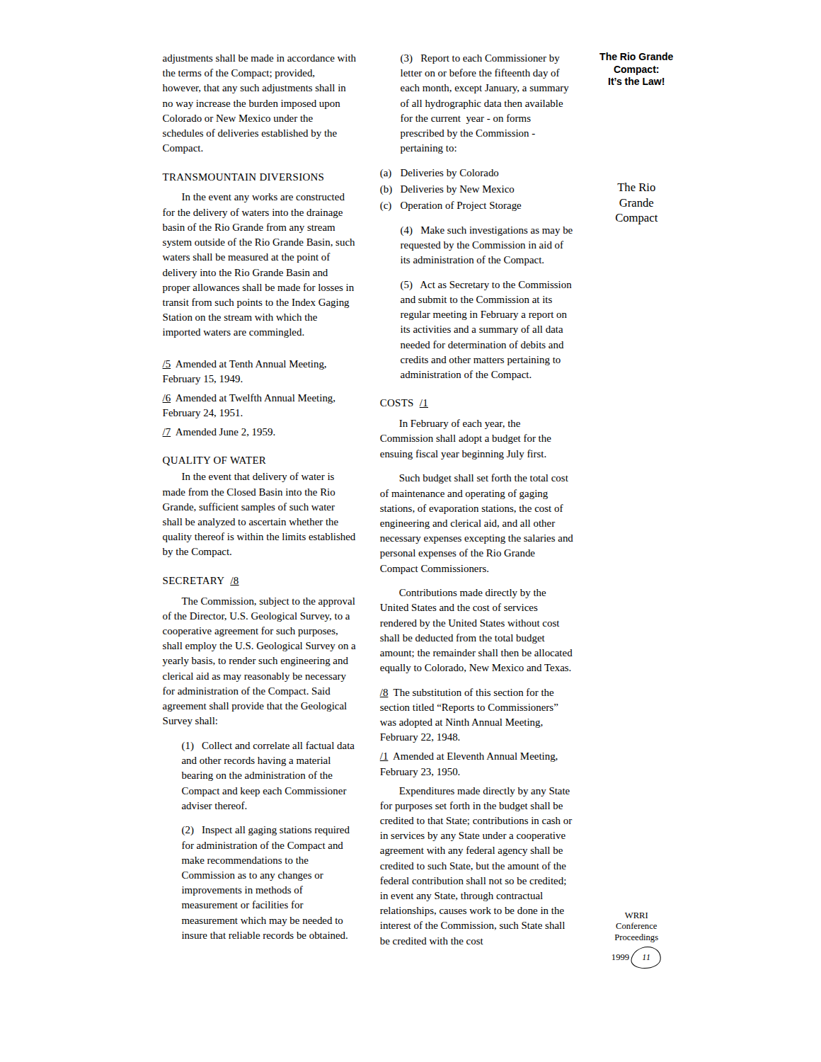The Rio Grande
Compact:
It’s the Law!
The Rio
Grande
Compact
WRRI
Conference
Proceedings
1999
11
adjustments shall be made in accordance with the terms of the Compact; provided, however, that any such adjustments shall in no way increase the burden imposed upon Colorado or New Mexico under the schedules of deliveries established by the Compact.
TRANSMOUNTAIN DIVERSIONS
In the event any works are constructed for the delivery of waters into the drainage basin of the Rio Grande from any stream system outside of the Rio Grande Basin, such waters shall be measured at the point of delivery into the Rio Grande Basin and proper allowances shall be made for losses in transit from such points to the Index Gaging Station on the stream with which the imported waters are commingled.
/5 Amended at Tenth Annual Meeting, February 15, 1949.
/6 Amended at Twelfth Annual Meeting, February 24, 1951.
/7 Amended June 2, 1959.
QUALITY OF WATER
In the event that delivery of water is made from the Closed Basin into the Rio Grande, sufficient samples of such water shall be analyzed to ascertain whether the quality thereof is within the limits established by the Compact.
SECRETARY /8
The Commission, subject to the approval of the Director, U.S. Geological Survey, to a cooperative agreement for such purposes, shall employ the U.S. Geological Survey on a yearly basis, to render such engineering and clerical aid as may reasonably be necessary for administration of the Compact. Said agreement shall provide that the Geological Survey shall:
(1) Collect and correlate all factual data and other records having a material bearing on the administration of the Compact and keep each Commissioner adviser thereof.
(2) Inspect all gaging stations required for administration of the Compact and make recommendations to the Commission as to any changes or improvements in methods of measurement or facilities for measurement which may be needed to insure that reliable records be obtained.
(3) Report to each Commissioner by letter on or before the fifteenth day of each month, except January, a summary of all hydrographic data then available for the current year - on forms prescribed by the Commission - pertaining to:
(a) Deliveries by Colorado
(b) Deliveries by New Mexico
(c) Operation of Project Storage
(4) Make such investigations as may be requested by the Commission in aid of its administration of the Compact.
(5) Act as Secretary to the Commission and submit to the Commission at its regular meeting in February a report on its activities and a summary of all data needed for determination of debits and credits and other matters pertaining to administration of the Compact.
COSTS /1
In February of each year, the Commission shall adopt a budget for the ensuing fiscal year beginning July first.
Such budget shall set forth the total cost of maintenance and operating of gaging stations, of evaporation stations, the cost of engineering and clerical aid, and all other necessary expenses excepting the salaries and personal expenses of the Rio Grande Compact Commissioners.
Contributions made directly by the United States and the cost of services rendered by the United States without cost shall be deducted from the total budget amount; the remainder shall then be allocated equally to Colorado, New Mexico and Texas.
/8 The substitution of this section for the section titled “Reports to Commissioners” was adopted at Ninth Annual Meeting, February 22, 1948.
/1 Amended at Eleventh Annual Meeting, February 23, 1950.
Expenditures made directly by any State for purposes set forth in the budget shall be credited to that State; contributions in cash or in services by any State under a cooperative agreement with any federal agency shall be credited to such State, but the amount of the federal contribution shall not so be credited; in event any State, through contractual relationships, causes work to be done in the interest of the Commission, such State shall be credited with the cost